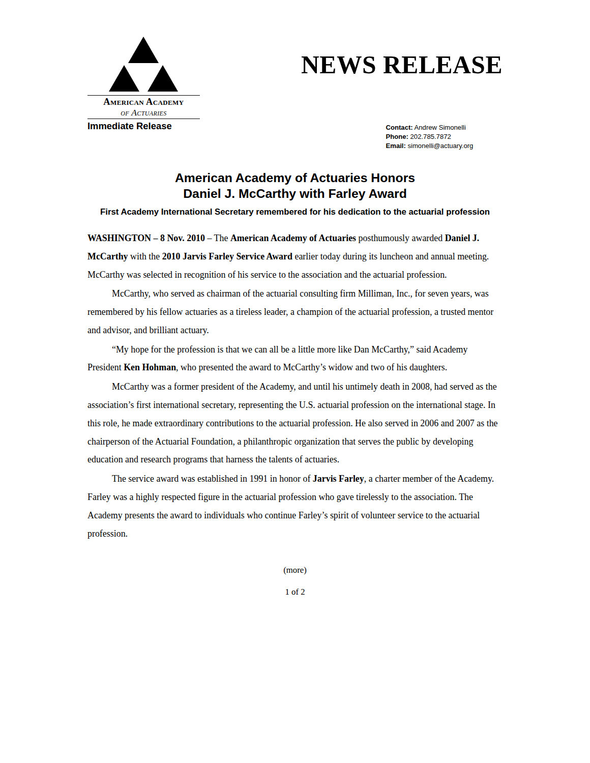American Academy of Actuaries
NEWS RELEASE
Immediate Release
Contact: Andrew Simonelli
Phone: 202.785.7872
Email: simonelli@actuary.org
American Academy of Actuaries Honors
Daniel J. McCarthy with Farley Award
First Academy International Secretary remembered for his dedication to the actuarial profession
WASHINGTON – 8 Nov. 2010 – The American Academy of Actuaries posthumously awarded Daniel J. McCarthy with the 2010 Jarvis Farley Service Award earlier today during its luncheon and annual meeting. McCarthy was selected in recognition of his service to the association and the actuarial profession.
McCarthy, who served as chairman of the actuarial consulting firm Milliman, Inc., for seven years, was remembered by his fellow actuaries as a tireless leader, a champion of the actuarial profession, a trusted mentor and advisor, and brilliant actuary.
“My hope for the profession is that we can all be a little more like Dan McCarthy,” said Academy President Ken Hohman, who presented the award to McCarthy’s widow and two of his daughters.
McCarthy was a former president of the Academy, and until his untimely death in 2008, had served as the association’s first international secretary, representing the U.S. actuarial profession on the international stage. In this role, he made extraordinary contributions to the actuarial profession. He also served in 2006 and 2007 as the chairperson of the Actuarial Foundation, a philanthropic organization that serves the public by developing education and research programs that harness the talents of actuaries.
The service award was established in 1991 in honor of Jarvis Farley, a charter member of the Academy. Farley was a highly respected figure in the actuarial profession who gave tirelessly to the association. The Academy presents the award to individuals who continue Farley’s spirit of volunteer service to the actuarial profession.
(more)
1 of 2